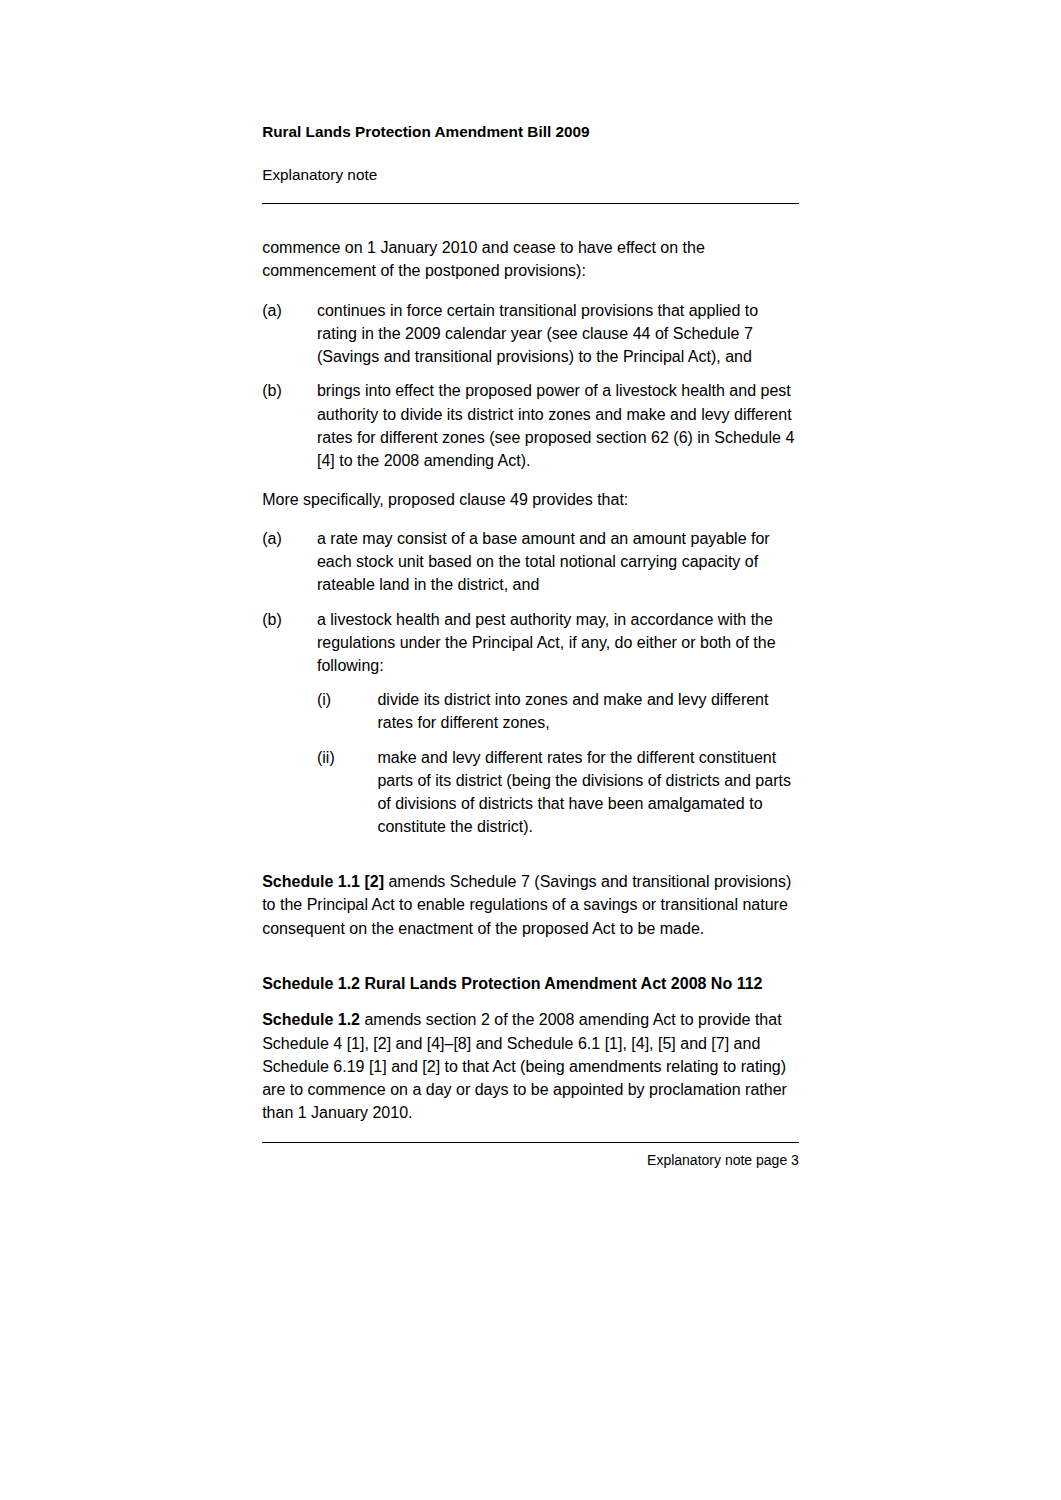Rural Lands Protection Amendment Bill 2009
Explanatory note
commence on 1 January 2010 and cease to have effect on the commencement of the postponed provisions):
(a)
continues in force certain transitional provisions that applied to rating in the 2009 calendar year (see clause 44 of Schedule 7 (Savings and transitional provisions) to the Principal Act), and
(b)
brings into effect the proposed power of a livestock health and pest authority to divide its district into zones and make and levy different rates for different zones (see proposed section 62 (6) in Schedule 4 [4] to the 2008 amending Act).
More specifically, proposed clause 49 provides that:
(a)
a rate may consist of a base amount and an amount payable for each stock unit based on the total notional carrying capacity of rateable land in the district, and
(b)
a livestock health and pest authority may, in accordance with the regulations under the Principal Act, if any, do either or both of the following:
(i)
divide its district into zones and make and levy different rates for different zones,
(ii)
make and levy different rates for the different constituent parts of its district (being the divisions of districts and parts of divisions of districts that have been amalgamated to constitute the district).
Schedule 1.1 [2] amends Schedule 7 (Savings and transitional provisions) to the Principal Act to enable regulations of a savings or transitional nature consequent on the enactment of the proposed Act to be made.
Schedule 1.2 Rural Lands Protection Amendment Act 2008 No 112
Schedule 1.2 amends section 2 of the 2008 amending Act to provide that Schedule 4 [1], [2] and [4]–[8] and Schedule 6.1 [1], [4], [5] and [7] and Schedule 6.19 [1] and [2] to that Act (being amendments relating to rating) are to commence on a day or days to be appointed by proclamation rather than 1 January 2010.
Explanatory note page 3